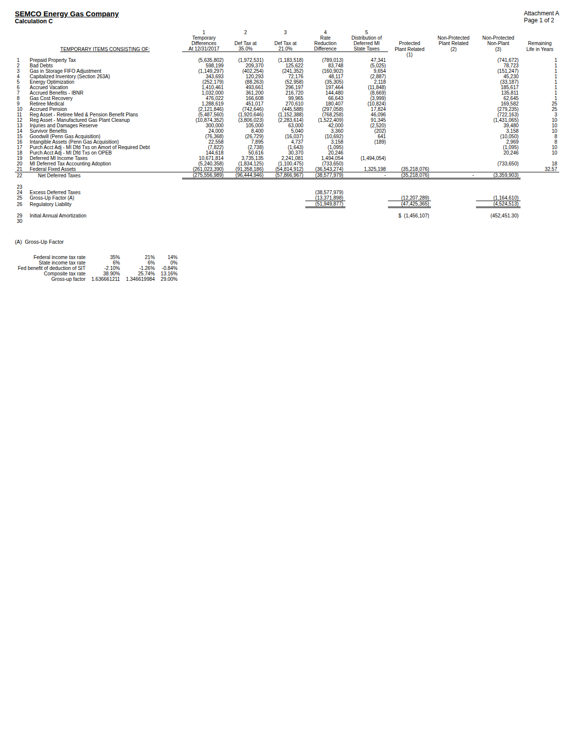Attachment A
Page 1 of 2
SEMCO Energy Gas Company
Calculation C
| | | 1 | 2 | 3 | 4 | 5 | | | | |
| --- | --- | --- | --- | --- | --- | --- | --- | --- | --- | --- |
| | | Temporary | | | Rate | Distribution of | | Non-Protected | Non-Protected | |
| | | Differences | Def Tax at | Def Tax at | Reduction | Deferred MI | Protected | Plant Related | Non-Plant | Remaining |
| | TEMPORARY ITEMS CONSISTING OF: | At 12/31/2017 | 35.0% | 21.0% | Difference | State Taxes | Plant Related | (2) | (3) | Life in Years |
| | | | | | | | (1) | | | |
| 1 | Prepaid Property Tax | (5,635,802) | (1,972,531) | (1,183,518) | (789,013) | 47,341 | | | (741,672) | 1 |
| 2 | Bad Debts | 598,199 | 209,370 | 125,622 | 83,748 | (5,025) | | | 78,723 | 1 |
| 3 | Gas in Storage FIFO Adjustment | (1,149,297) | (402,254) | (241,352) | (160,902) | 9,654 | | | (151,247) | 1 |
| 4 | Capitalized Inventory (Section 263A) | 343,693 | 120,293 | 72,176 | 48,117 | (2,887) | | | 45,230 | 1 |
| 5 | Energy Optimization | (252,179) | (88,263) | (52,958) | (35,305) | 2,118 | | | (33,187) | 1 |
| 6 | Accrued Vacation | 1,410,461 | 493,661 | 296,197 | 197,464 | (11,848) | | | 185,617 | 1 |
| 7 | Accrued Benefits - IBNR | 1,032,000 | 361,200 | 216,720 | 144,480 | (8,669) | | | 135,811 | 1 |
| 8 | Gas Cost Recovery | 476,022 | 166,608 | 99,965 | 66,643 | (3,999) | | | 62,645 | 1 |
| 9 | Retiree Medical | 1,288,619 | 451,017 | 270,610 | 180,407 | (10,824) | | | 169,582 | 25 |
| 10 | Accrued Pension | (2,121,846) | (742,646) | (445,588) | (297,058) | 17,824 | | | (279,235) | 25 |
| 11 | Reg Asset - Retiree Med & Pension Benefit Plans | (5,487,560) | (1,920,646) | (1,152,388) | (768,258) | 46,096 | | | (722,163) | 3 |
| 12 | Reg Asset - Manufactured Gas Plant Cleanup | (10,874,352) | (3,806,023) | (2,283,614) | (1,522,409) | 91,345 | | | (1,431,065) | 10 |
| 13 | Injuries and Damages Reserve | 300,000 | 105,000 | 63,000 | 42,000 | (2,520) | | | 39,480 | 10 |
| 14 | Survivor Benefits | 24,000 | 8,400 | 5,040 | 3,360 | (202) | | | 3,158 | 10 |
| 15 | Goodwill (Penn Gas Acquisition) | (76,368) | (26,729) | (16,037) | (10,692) | 641 | | | (10,050) | 8 |
| 16 | Intangible Assets (Penn Gas Acquisition) | 22,558 | 7,895 | 4,737 | 3,158 | (189) | | | 2,969 | 8 |
| 17 | Purch Acct Adj - MI Dfd Txs on Amort of Required Debt | (7,822) | (2,738) | (1,643) | (1,095) | | | | (1,095) | 10 |
| 18 | Purch Acct Adj - MI Dfd Txs on OPEB | 144,618 | 50,616 | 30,370 | 20,246 | | | | 20,246 | 10 |
| 19 | Deferred MI Income Taxes | 10,671,814 | 3,735,135 | 2,241,081 | 1,494,054 | (1,494,054) | | | | |
| 20 | MI Deferred Tax Accounting Adoption | (5,240,358) | (1,834,125) | (1,100,475) | (733,650) | | | | (733,650) | 18 |
| 21 | Federal Fixed Assets | (261,023,390) | (91,358,186) | (54,814,912) | (36,543,274) | 1,325,198 | (35,218,076) | | | 32.57 |
| 22 | Net Deferred Taxes | (275,556,989) | (96,444,946) | (57,866,967) | (38,577,979) | - | (35,218,076) | - | (3,359,903) | |
| 23 | | | | | | | | | | |
| 24 | Excess Deferred Taxes | | | | (38,577,979) | | | | | |
| 25 | Gross-Up Factor (A) | | | | (13,371,898) | | (12,207,289) | | (1,164,610) | |
| 26 | Regulatory Liability | | | | (51,949,877) | | (47,425,365) | | (4,524,513) | |
| 29 | Initial Annual Amortization | | | | | | $ (1,456,107) | | (452,451.30) | |
| 30 | | | | | | | | | | |
(A) Gross-Up Factor
| Federal income tax rate | 35% | 21% | 14% |
| State income tax rate | 6% | 6% | 0% |
| Fed benefit of deduction of SIT | -2.10% | -1.26% | -0.84% |
| Composite tax rate | 38.90% | 25.74% | 13.16% |
| Gross-up factor | 1.636661211 | 1.346619984 | 29.00% |